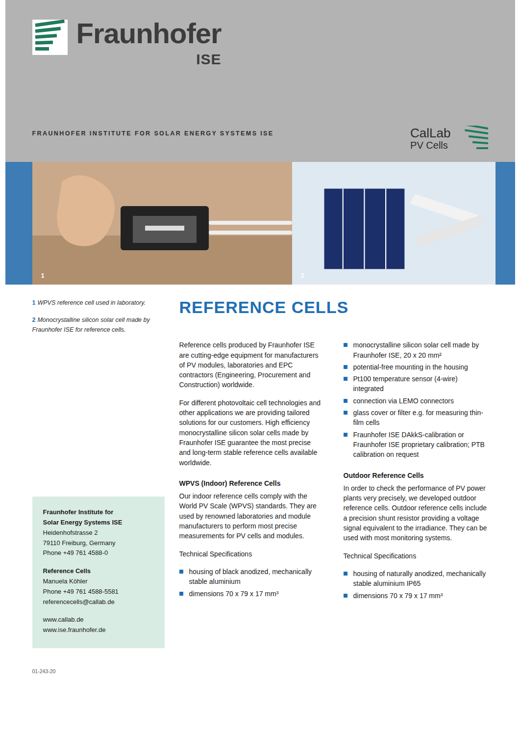Fraunhofer
ISE
FRAUNHOFER INSTITUTE FOR SOLAR ENERGY SYSTEMS ISE
CalLab
PV Cells
1
2
1 WPVS reference cell used in laboratory.
2 Monocrystalline silicon solar cell made by Fraunhofer ISE for reference cells.
Fraunhofer Institute for
Solar Energy Systems ISE
Heidenhofstrasse 2
79110 Freiburg, Germany
Phone +49 761 4588-0
Reference Cells
Manuela Köhler
Phone +49 761 4588-5581
referencecells@callab.de
www.callab.de
www.ise.fraunhofer.de
REFERENCE CELLS
Reference cells produced by Fraunhofer ISE are cutting-edge equipment for manufacturers of PV modules, laboratories and EPC contractors (Engineering, Procurement and Construction) worldwide.
For different photovoltaic cell technologies and other applications we are providing tailored solutions for our customers. High efficiency monocrystalline silicon solar cells made by Fraunhofer ISE guarantee the most precise and long-term stable reference cells available worldwide.
WPVS (Indoor) Reference Cells
Our indoor reference cells comply with the World PV Scale (WPVS) standards. They are used by renowned laboratories and module manufacturers to perform most precise measurements for PV cells and modules.
Technical Specifications
housing of black anodized, mechanically stable aluminium
dimensions 70 x 79 x 17 mm³
monocrystalline silicon solar cell made by Fraunhofer ISE, 20 x 20 mm²
potential-free mounting in the housing
Pt100 temperature sensor (4-wire) integrated
connection via LEMO connectors
glass cover or filter e.g. for measuring thin-film cells
Fraunhofer ISE DAkkS-calibration or Fraunhofer ISE proprietary calibration; PTB calibration on request
Outdoor Reference Cells
In order to check the performance of PV power plants very precisely, we developed outdoor reference cells. Outdoor reference cells include a precision shunt resistor providing a voltage signal equivalent to the irradiance. They can be used with most monitoring systems.
Technical Specifications
housing of naturally anodized, mechanically stable aluminium IP65
dimensions 70 x 79 x 17 mm³
01-243-20